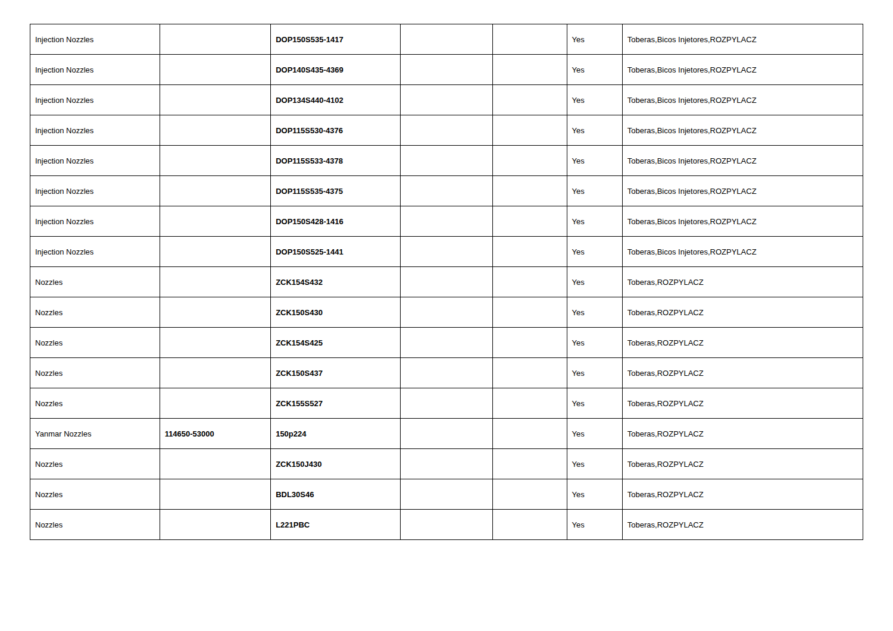| Injection Nozzles | | DOP150S535-1417 | | | Yes | Toberas,Bicos Injetores,ROZPYLACZ |
| Injection Nozzles | | DOP140S435-4369 | | | Yes | Toberas,Bicos Injetores,ROZPYLACZ |
| Injection Nozzles | | DOP134S440-4102 | | | Yes | Toberas,Bicos Injetores,ROZPYLACZ |
| Injection Nozzles | | DOP115S530-4376 | | | Yes | Toberas,Bicos Injetores,ROZPYLACZ |
| Injection Nozzles | | DOP115S533-4378 | | | Yes | Toberas,Bicos Injetores,ROZPYLACZ |
| Injection Nozzles | | DOP115S535-4375 | | | Yes | Toberas,Bicos Injetores,ROZPYLACZ |
| Injection Nozzles | | DOP150S428-1416 | | | Yes | Toberas,Bicos Injetores,ROZPYLACZ |
| Injection Nozzles | | DOP150S525-1441 | | | Yes | Toberas,Bicos Injetores,ROZPYLACZ |
| Nozzles | | ZCK154S432 | | | Yes | Toberas,ROZPYLACZ |
| Nozzles | | ZCK150S430 | | | Yes | Toberas,ROZPYLACZ |
| Nozzles | | ZCK154S425 | | | Yes | Toberas,ROZPYLACZ |
| Nozzles | | ZCK150S437 | | | Yes | Toberas,ROZPYLACZ |
| Nozzles | | ZCK155S527 | | | Yes | Toberas,ROZPYLACZ |
| Yanmar Nozzles | 114650-53000 | 150p224 | | | Yes | Toberas,ROZPYLACZ |
| Nozzles | | ZCK150J430 | | | Yes | Toberas,ROZPYLACZ |
| Nozzles | | BDL30S46 | | | Yes | Toberas,ROZPYLACZ |
| Nozzles | | L221PBC | | | Yes | Toberas,ROZPYLACZ |